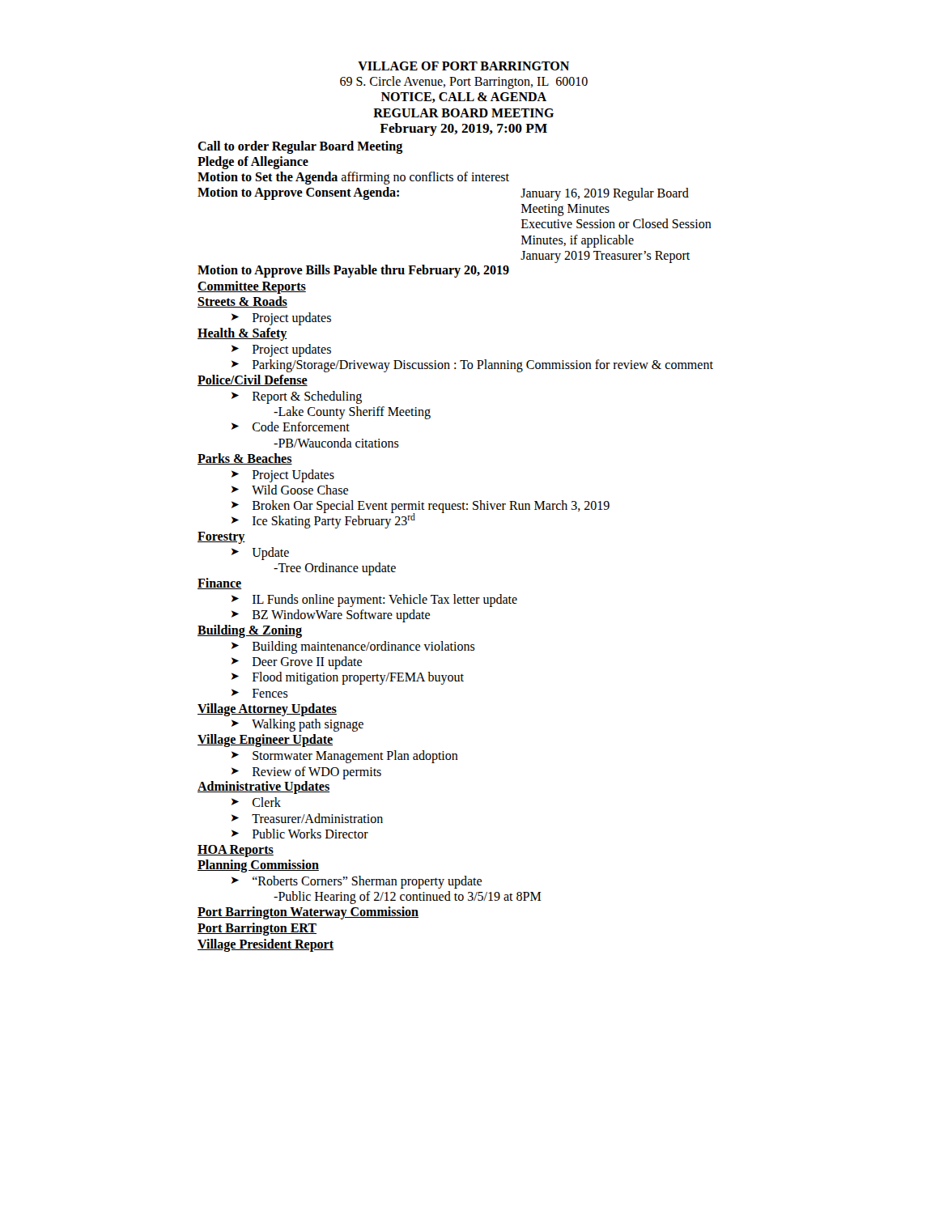VILLAGE OF PORT BARRINGTON
69 S. Circle Avenue, Port Barrington, IL 60010
NOTICE, CALL & AGENDA
REGULAR BOARD MEETING
February 20, 2019, 7:00 PM
Call to order Regular Board Meeting
Pledge of Allegiance
Motion to Set the Agenda affirming no conflicts of interest
Motion to Approve Consent Agenda:
January 16, 2019 Regular Board Meeting Minutes
Executive Session or Closed Session Minutes, if applicable
January 2019 Treasurer’s Report
Motion to Approve Bills Payable thru February 20, 2019
Committee Reports
Streets & Roads
Project updates
Health & Safety
Project updates
Parking/Storage/Driveway Discussion : To Planning Commission for review & comment
Police/Civil Defense
Report & Scheduling
-Lake County Sheriff Meeting
Code Enforcement
-PB/Wauconda citations
Parks & Beaches
Project Updates
Wild Goose Chase
Broken Oar Special Event permit request: Shiver Run March 3, 2019
Ice Skating Party February 23rd
Forestry
Update
-Tree Ordinance update
Finance
IL Funds online payment: Vehicle Tax letter update
BZ WindowWare Software update
Building & Zoning
Building maintenance/ordinance violations
Deer Grove II update
Flood mitigation property/FEMA buyout
Fences
Village Attorney Updates
Walking path signage
Village Engineer Update
Stormwater Management Plan adoption
Review of WDO permits
Administrative Updates
Clerk
Treasurer/Administration
Public Works Director
HOA Reports
Planning Commission
“Roberts Corners” Sherman property update
-Public Hearing of 2/12 continued to 3/5/19 at 8PM
Port Barrington Waterway Commission
Port Barrington ERT
Village President Report